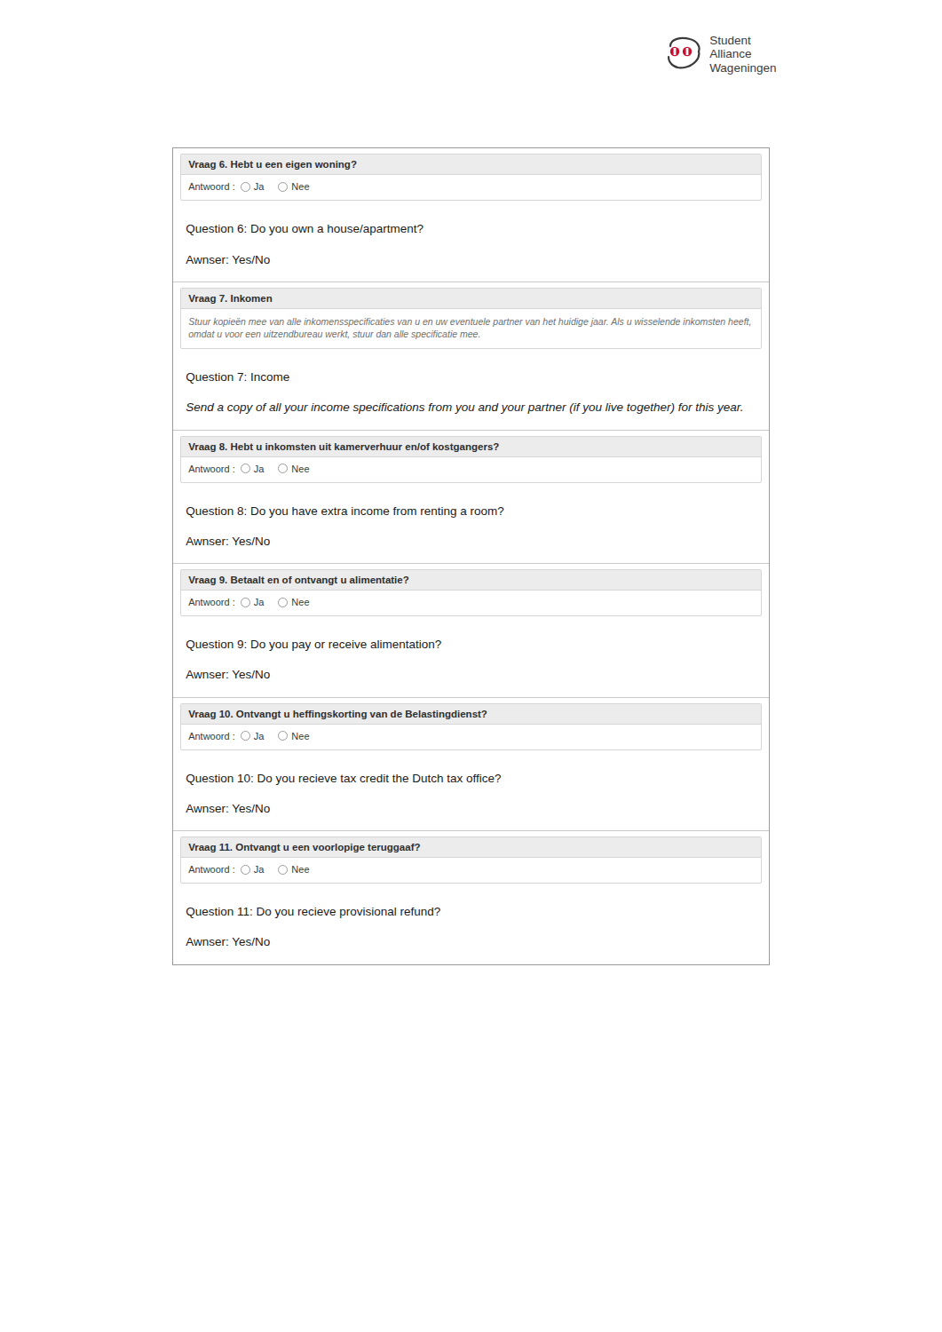Student Alliance Wageningen
Vraag 6. Hebt u een eigen woning?
Antwoord : Ja Nee
Question 6: Do you own a house/apartment?
Awnser: Yes/No
Vraag 7. Inkomen
Stuur kopieën mee van alle inkomensspecificaties van u en uw eventuele partner van het huidige jaar. Als u wisselende inkomsten heeft, omdat u voor een uitzendbureau werkt, stuur dan alle specificatie mee.
Question 7: Income
Send a copy of all your income specifications from you and your partner (if you live together) for this year.
Vraag 8. Hebt u inkomsten uit kamerverhuur en/of kostgangers?
Antwoord : Ja Nee
Question 8: Do you have extra income from renting a room?
Awnser: Yes/No
Vraag 9. Betaalt en of ontvangt u alimentatie?
Antwoord : Ja Nee
Question 9: Do you pay or receive alimentation?
Awnser: Yes/No
Vraag 10. Ontvangt u heffingskorting van de Belastingdienst?
Antwoord : Ja Nee
Question 10: Do you recieve tax credit the Dutch tax office?
Awnser: Yes/No
Vraag 11. Ontvangt u een voorlopige teruggaaf?
Antwoord : Ja Nee
Question 11: Do you recieve provisional refund?
Awnser: Yes/No